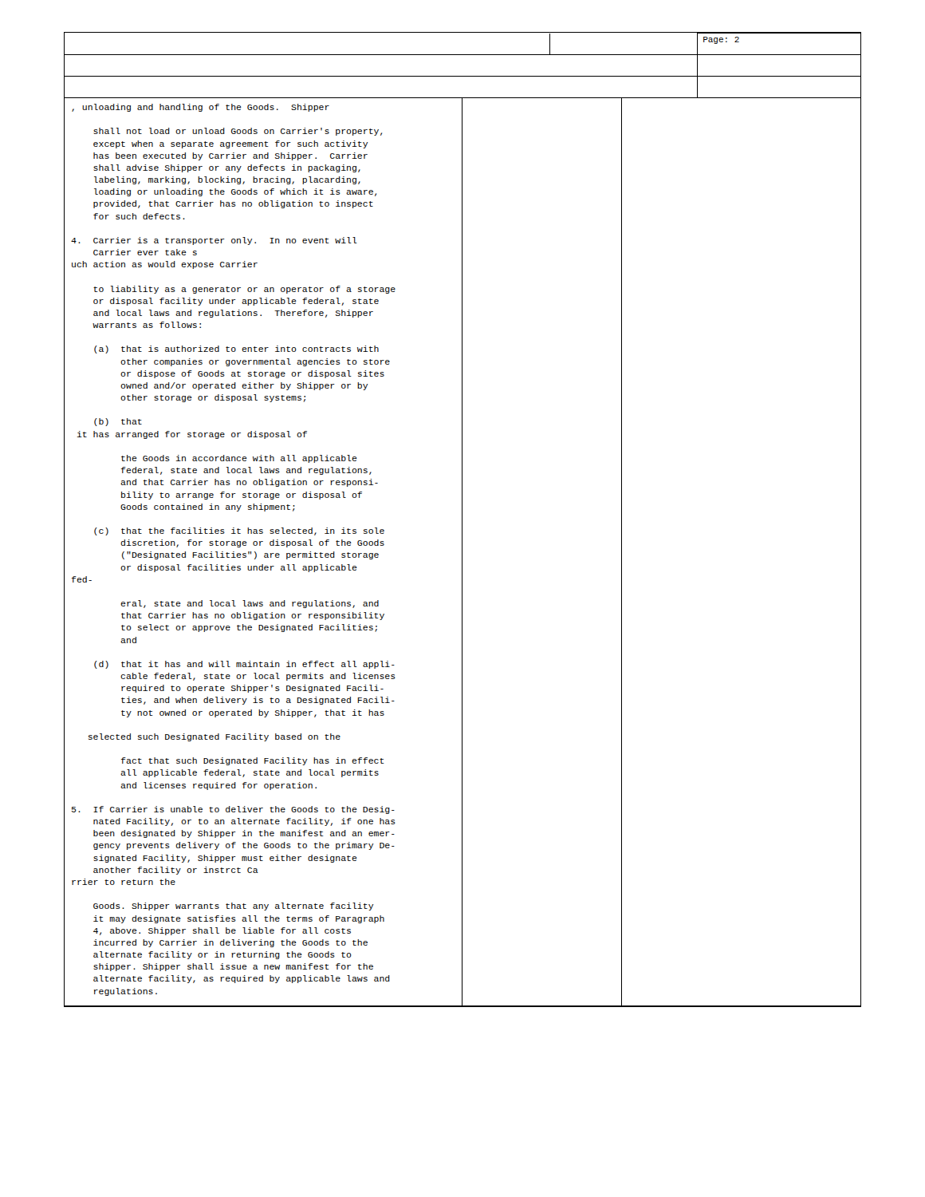| | | Page: 2 |
| , unloading and handling of the Goods. Shipper shall not load or unload Goods on Carrier's property, except when a separate agreement for such activity has been executed by Carrier and Shipper. Carrier shall advise Shipper or any defects in packaging, labeling, marking, blocking, bracing, placarding, loading or unloading the Goods of which it is aware, provided, that Carrier has no obligation to inspect for such defects. 4. Carrier is a transporter only. In no event will Carrier ever take s uch action as would expose Carrier to liability as a generator or an operator of a storage or disposal facility under applicable federal, state and local laws and regulations. Therefore, Shipper warrants as follows: (a) that is authorized to enter into contracts with other companies or governmental agencies to store or dispose of Goods at storage or disposal sites owned and/or operated either by Shipper or by other storage or disposal systems; (b) that it has arranged for storage or disposal of the Goods in accordance with all applicable federal, state and local laws and regulations, and that Carrier has no obligation or responsi- bility to arrange for storage or disposal of Goods contained in any shipment; (c) that the facilities it has selected, in its sole discretion, for storage or disposal of the Goods ("Designated Facilities") are permitted storage or disposal facilities under all applicable fed- eral, state and local laws and regulations, and that Carrier has no obligation or responsibility to select or approve the Designated Facilities; and (d) that it has and will maintain in effect all appli- cable federal, state or local permits and licenses required to operate Shipper's Designated Facili- ties, and when delivery is to a Designated Facili- ty not owned or operated by Shipper, that it has selected such Designated Facility based on the fact that such Designated Facility has in effect all applicable federal, state and local permits and licenses required for operation. 5. If Carrier is unable to deliver the Goods to the Desig- nated Facility, or to an alternate facility, if one has been designated by Shipper in the manifest and an emer- gency prevents delivery of the Goods to the primary De- signated Facility, Shipper must either designate another facility or instrct Ca rrier to return the Goods. Shipper warrants that any alternate facility it may designate satisfies all the terms of Paragraph 4, above. Shipper shall be liable for all costs incurred by Carrier in delivering the Goods to the alternate facility or in returning the Goods to shipper. Shipper shall issue a new manifest for the alternate facility, as required by applicable laws and regulations. | | |